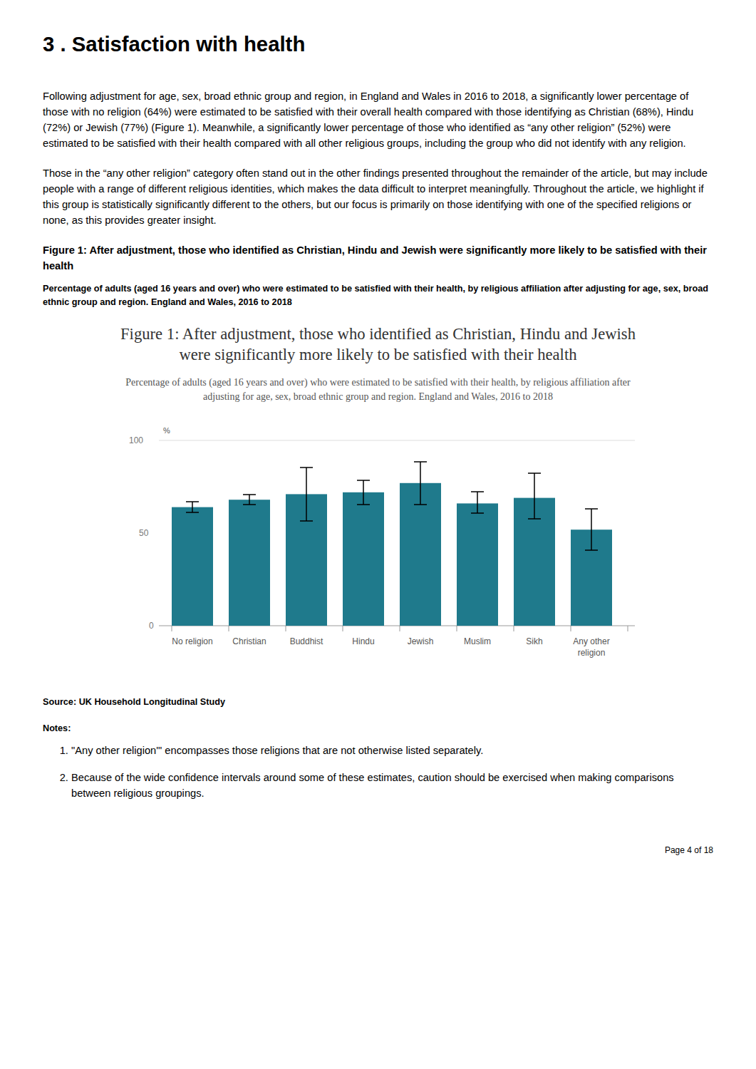3 . Satisfaction with health
Following adjustment for age, sex, broad ethnic group and region, in England and Wales in 2016 to 2018, a significantly lower percentage of those with no religion (64%) were estimated to be satisfied with their overall health compared with those identifying as Christian (68%), Hindu (72%) or Jewish (77%) (Figure 1). Meanwhile, a significantly lower percentage of those who identified as “any other religion” (52%) were estimated to be satisfied with their health compared with all other religious groups, including the group who did not identify with any religion.
Those in the “any other religion” category often stand out in the other findings presented throughout the remainder of the article, but may include people with a range of different religious identities, which makes the data difficult to interpret meaningfully. Throughout the article, we highlight if this group is statistically significantly different to the others, but our focus is primarily on those identifying with one of the specified religions or none, as this provides greater insight.
Figure 1: After adjustment, those who identified as Christian, Hindu and Jewish were significantly more likely to be satisfied with their health
Percentage of adults (aged 16 years and over) who were estimated to be satisfied with their health, by religious affiliation after adjusting for age, sex, broad ethnic group and region. England and Wales, 2016 to 2018
Figure 1: After adjustment, those who identified as Christian, Hindu and Jewish were significantly more likely to be satisfied with their health
Percentage of adults (aged 16 years and over) who were estimated to be satisfied with their health, by religious affiliation after adjusting for age, sex, broad ethnic group and region. England and Wales, 2016 to 2018
% 100 50 0 No religion Christian Buddhist Hindu Jewish Muslim Sikh Any other religion
Source: UK Household Longitudinal Study
Notes:
"Any other religion'" encompasses those religions that are not otherwise listed separately.
Because of the wide confidence intervals around some of these estimates, caution should be exercised when making comparisons between religious groupings.
Page 4 of 18